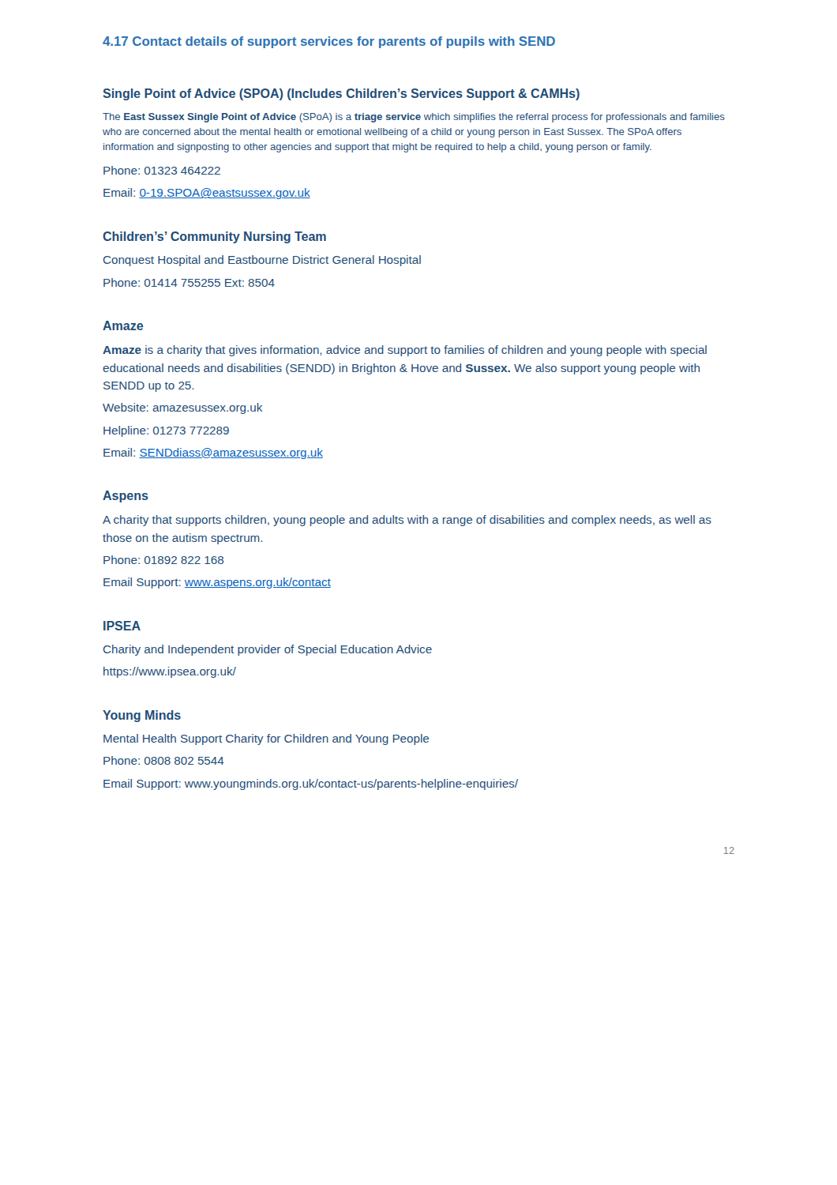4.17 Contact details of support services for parents of pupils with SEND
Single Point of Advice (SPOA) (Includes Children’s Services Support & CAMHs)
The East Sussex Single Point of Advice (SPoA) is a triage service which simplifies the referral process for professionals and families who are concerned about the mental health or emotional wellbeing of a child or young person in East Sussex. The SPoA offers information and signposting to other agencies and support that might be required to help a child, young person or family.
Phone: 01323 464222
Email: 0-19.SPOA@eastsussex.gov.uk
Children’s’ Community Nursing Team
Conquest Hospital and Eastbourne District General Hospital
Phone: 01414 755255 Ext: 8504
Amaze
Amaze is a charity that gives information, advice and support to families of children and young people with special educational needs and disabilities (SENDD) in Brighton & Hove and Sussex. We also support young people with SENDD up to 25.
Website: amazesussex.org.uk
Helpline: 01273 772289
Email: SENDdiass@amazesussex.org.uk
Aspens
A charity that supports children, young people and adults with a range of disabilities and complex needs, as well as those on the autism spectrum.
Phone: 01892 822 168
Email Support: www.aspens.org.uk/contact
IPSEA
Charity and Independent provider of Special Education Advice
https://www.ipsea.org.uk/
Young Minds
Mental Health Support Charity for Children and Young People
Phone: 0808 802 5544
Email Support: www.youngminds.org.uk/contact-us/parents-helpline-enquiries/
12